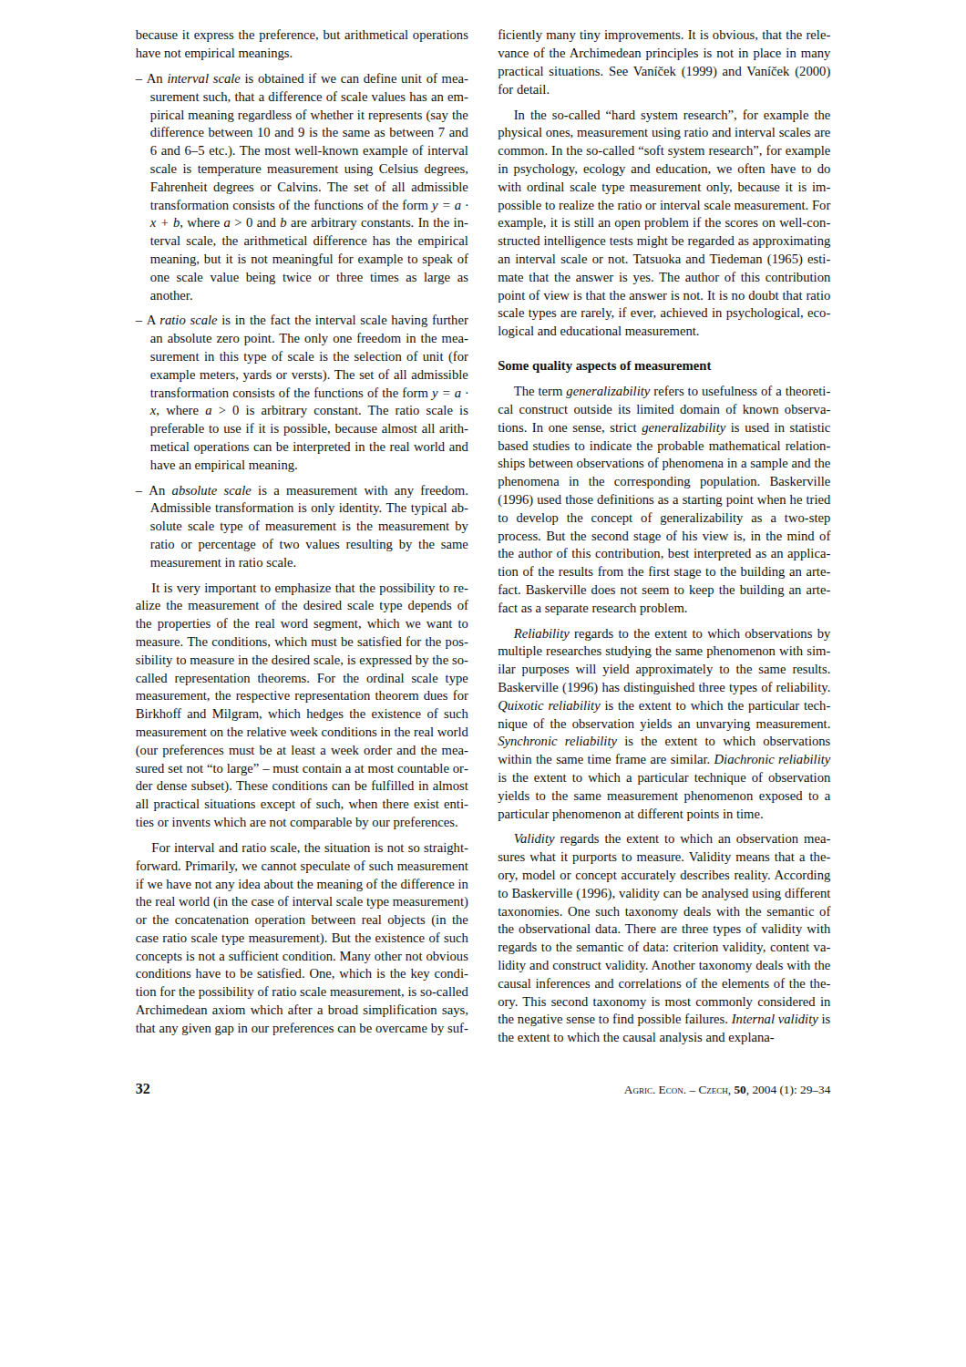because it express the preference, but arithmetical operations have not empirical meanings.
An interval scale is obtained if we can define unit of measurement such, that a difference of scale values has an empirical meaning regardless of whether it represents (say the difference between 10 and 9 is the same as between 7 and 6 and 6–5 etc.). The most well-known example of interval scale is temperature measurement using Celsius degrees, Fahrenheit degrees or Calvins. The set of all admissible transformation consists of the functions of the form y = a · x + b, where a > 0 and b are arbitrary constants. In the interval scale, the arithmetical difference has the empirical meaning, but it is not meaningful for example to speak of one scale value being twice or three times as large as another.
A ratio scale is in the fact the interval scale having further an absolute zero point. The only one freedom in the measurement in this type of scale is the selection of unit (for example meters, yards or versts). The set of all admissible transformation consists of the functions of the form y = a · x, where a > 0 is arbitrary constant. The ratio scale is preferable to use if it is possible, because almost all arithmetical operations can be interpreted in the real world and have an empirical meaning.
An absolute scale is a measurement with any freedom. Admissible transformation is only identity. The typical absolute scale type of measurement is the measurement by ratio or percentage of two values resulting by the same measurement in ratio scale.
It is very important to emphasize that the possibility to realize the measurement of the desired scale type depends of the properties of the real word segment, which we want to measure. The conditions, which must be satisfied for the possibility to measure in the desired scale, is expressed by the so-called representation theorems. For the ordinal scale type measurement, the respective representation theorem dues for Birkhoff and Milgram, which hedges the existence of such measurement on the relative week conditions in the real world (our preferences must be at least a week order and the measured set not “to large” – must contain a at most countable order dense subset). These conditions can be fulfilled in almost all practical situations except of such, when there exist entities or invents which are not comparable by our preferences.
For interval and ratio scale, the situation is not so straightforward. Primarily, we cannot speculate of such measurement if we have not any idea about the meaning of the difference in the real world (in the case of interval scale type measurement) or the concatenation operation between real objects (in the case ratio scale type measurement). But the existence of such concepts is not a sufficient condition. Many other not obvious conditions have to be satisfied. One, which is the key condition for the possibility of ratio scale measurement, is so-called Archimedean axiom which after a broad simplification says, that any given gap in our preferences can be overcame by sufficiently many tiny improvements. It is obvious, that the relevance of the Archimedean principles is not in place in many practical situations. See Vaníček (1999) and Vaníček (2000) for detail.
In the so-called “hard system research”, for example the physical ones, measurement using ratio and interval scales are common. In the so-called “soft system research”, for example in psychology, ecology and education, we often have to do with ordinal scale type measurement only, because it is impossible to realize the ratio or interval scale measurement. For example, it is still an open problem if the scores on well-constructed intelligence tests might be regarded as approximating an interval scale or not. Tatsuoka and Tiedeman (1965) estimate that the answer is yes. The author of this contribution point of view is that the answer is not. It is no doubt that ratio scale types are rarely, if ever, achieved in psychological, ecological and educational measurement.
Some quality aspects of measurement
The term generalizability refers to usefulness of a theoretical construct outside its limited domain of known observations. In one sense, strict generalizability is used in statistic based studies to indicate the probable mathematical relationships between observations of phenomena in a sample and the phenomena in the corresponding population. Baskerville (1996) used those definitions as a starting point when he tried to develop the concept of generalizability as a two-step process. But the second stage of his view is, in the mind of the author of this contribution, best interpreted as an application of the results from the first stage to the building an artefact. Baskerville does not seem to keep the building an artefact as a separate research problem.
Reliability regards to the extent to which observations by multiple researches studying the same phenomenon with similar purposes will yield approximately to the same results. Baskerville (1996) has distinguished three types of reliability. Quixotic reliability is the extent to which the particular technique of the observation yields an unvarying measurement. Synchronic reliability is the extent to which observations within the same time frame are similar. Diachronic reliability is the extent to which a particular technique of observation yields to the same measurement phenomenon exposed to a particular phenomenon at different points in time.
Validity regards the extent to which an observation measures what it purports to measure. Validity means that a theory, model or concept accurately describes reality. According to Baskerville (1996), validity can be analysed using different taxonomies. One such taxonomy deals with the semantic of the observational data. There are three types of validity with regards to the semantic of data: criterion validity, content validity and construct validity. Another taxonomy deals with the causal inferences and correlations of the elements of the theory. This second taxonomy is most commonly considered in the negative sense to find possible failures. Internal validity is the extent to which the causal analysis and explana-
32 Agric. Econ. – Czech, 50, 2004 (1): 29–34